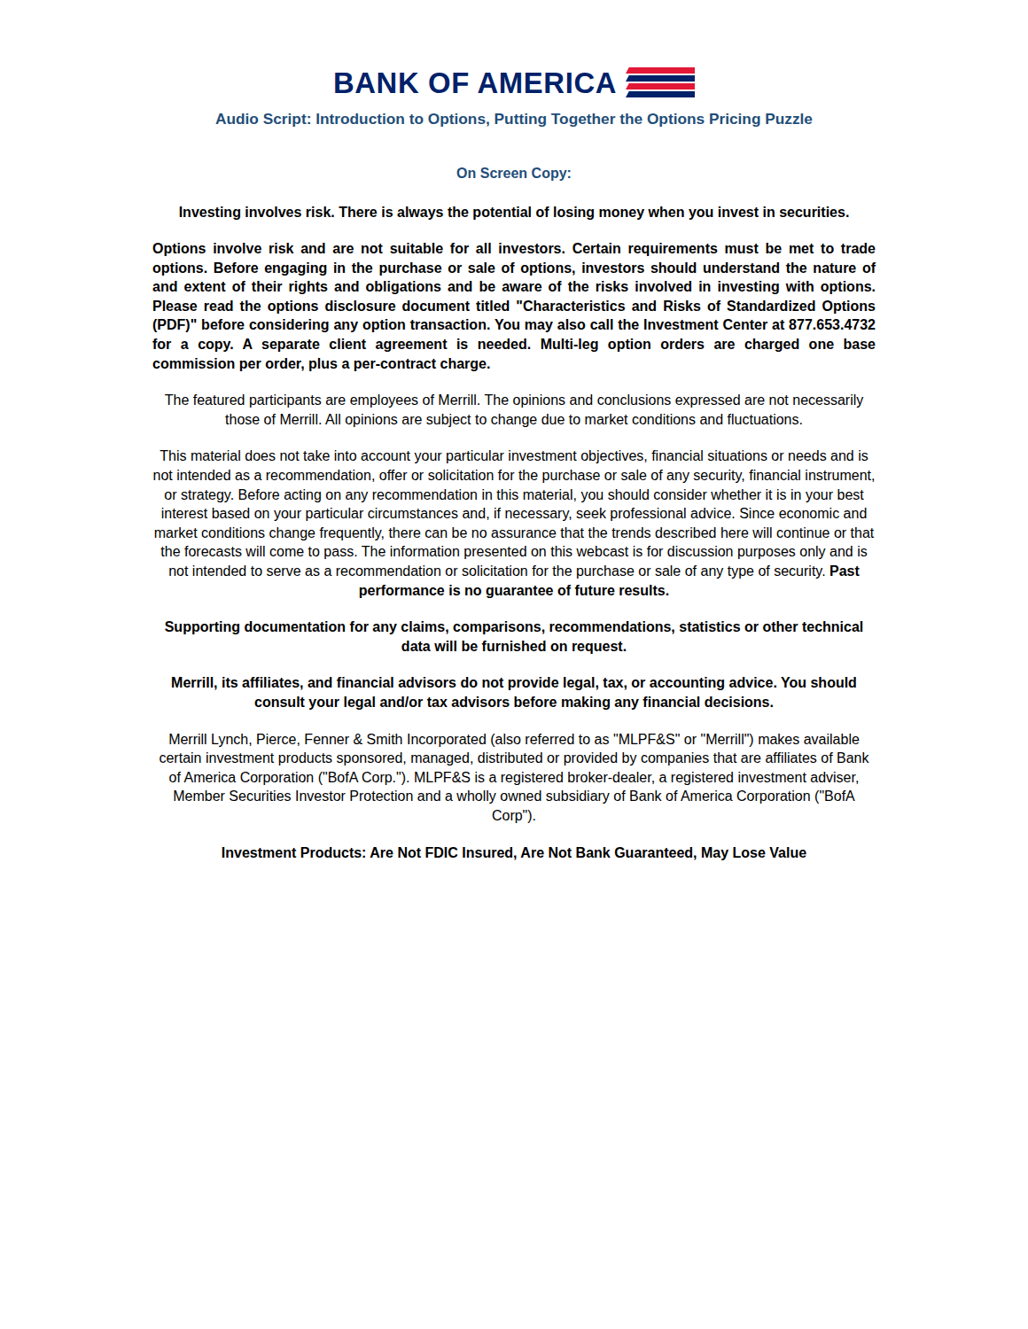BANK OF AMERICA
Audio Script: Introduction to Options, Putting Together the Options Pricing Puzzle
On Screen Copy:
Investing involves risk. There is always the potential of losing money when you invest in securities.
Options involve risk and are not suitable for all investors. Certain requirements must be met to trade options. Before engaging in the purchase or sale of options, investors should understand the nature of and extent of their rights and obligations and be aware of the risks involved in investing with options. Please read the options disclosure document titled "Characteristics and Risks of Standardized Options (PDF)" before considering any option transaction. You may also call the Investment Center at 877.653.4732 for a copy. A separate client agreement is needed. Multi-leg option orders are charged one base commission per order, plus a per-contract charge.
The featured participants are employees of Merrill. The opinions and conclusions expressed are not necessarily those of Merrill. All opinions are subject to change due to market conditions and fluctuations.
This material does not take into account your particular investment objectives, financial situations or needs and is not intended as a recommendation, offer or solicitation for the purchase or sale of any security, financial instrument, or strategy. Before acting on any recommendation in this material, you should consider whether it is in your best interest based on your particular circumstances and, if necessary, seek professional advice. Since economic and market conditions change frequently, there can be no assurance that the trends described here will continue or that the forecasts will come to pass. The information presented on this webcast is for discussion purposes only and is not intended to serve as a recommendation or solicitation for the purchase or sale of any type of security. Past performance is no guarantee of future results.
Supporting documentation for any claims, comparisons, recommendations, statistics or other technical data will be furnished on request.
Merrill, its affiliates, and financial advisors do not provide legal, tax, or accounting advice. You should consult your legal and/or tax advisors before making any financial decisions.
Merrill Lynch, Pierce, Fenner & Smith Incorporated (also referred to as "MLPF&S" or "Merrill") makes available certain investment products sponsored, managed, distributed or provided by companies that are affiliates of Bank of America Corporation ("BofA Corp."). MLPF&S is a registered broker-dealer, a registered investment adviser, Member Securities Investor Protection and a wholly owned subsidiary of Bank of America Corporation ("BofA Corp").
Investment Products: Are Not FDIC Insured, Are Not Bank Guaranteed, May Lose Value